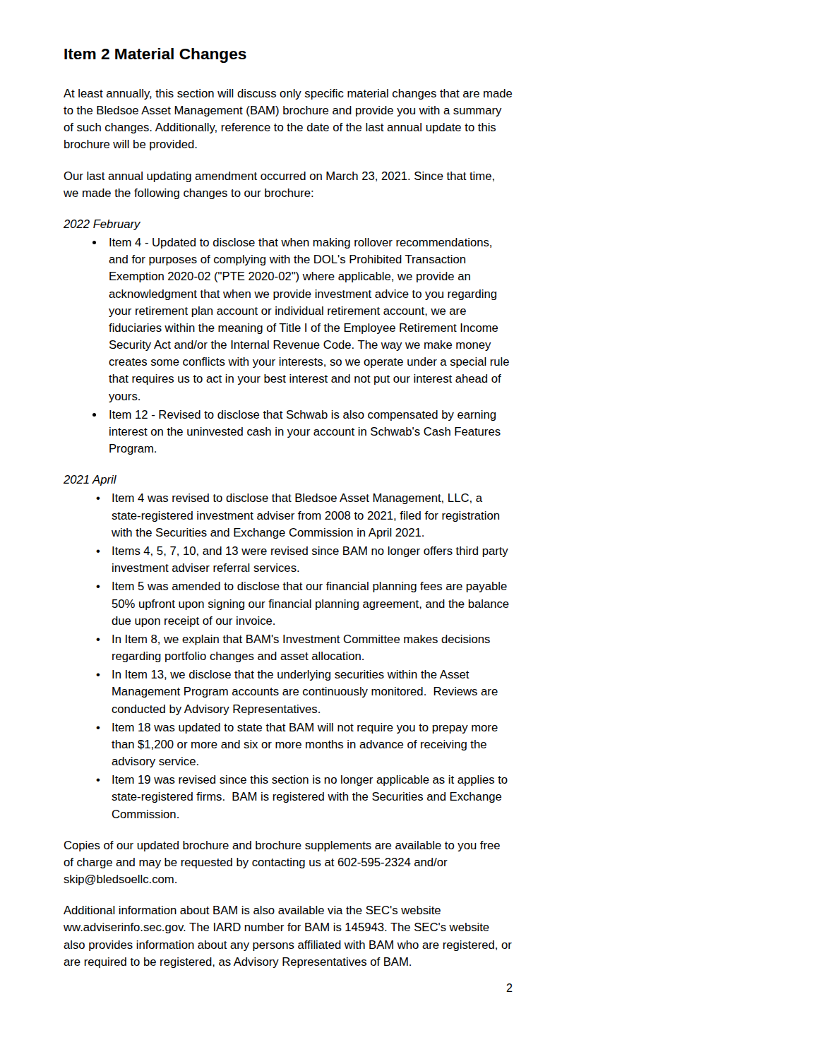Item 2 Material Changes
At least annually, this section will discuss only specific material changes that are made to the Bledsoe Asset Management (BAM) brochure and provide you with a summary of such changes. Additionally, reference to the date of the last annual update to this brochure will be provided.
Our last annual updating amendment occurred on March 23, 2021. Since that time, we made the following changes to our brochure:
2022 February
Item 4 - Updated to disclose that when making rollover recommendations, and for purposes of complying with the DOL's Prohibited Transaction Exemption 2020-02 ("PTE 2020-02") where applicable, we provide an acknowledgment that when we provide investment advice to you regarding your retirement plan account or individual retirement account, we are fiduciaries within the meaning of Title I of the Employee Retirement Income Security Act and/or the Internal Revenue Code. The way we make money creates some conflicts with your interests, so we operate under a special rule that requires us to act in your best interest and not put our interest ahead of yours.
Item 12 - Revised to disclose that Schwab is also compensated by earning interest on the uninvested cash in your account in Schwab's Cash Features Program.
2021 April
Item 4 was revised to disclose that Bledsoe Asset Management, LLC, a state-registered investment adviser from 2008 to 2021, filed for registration with the Securities and Exchange Commission in April 2021.
Items 4, 5, 7, 10, and 13 were revised since BAM no longer offers third party investment adviser referral services.
Item 5 was amended to disclose that our financial planning fees are payable 50% upfront upon signing our financial planning agreement, and the balance due upon receipt of our invoice.
In Item 8, we explain that BAM's Investment Committee makes decisions regarding portfolio changes and asset allocation.
In Item 13, we disclose that the underlying securities within the Asset Management Program accounts are continuously monitored. Reviews are conducted by Advisory Representatives.
Item 18 was updated to state that BAM will not require you to prepay more than $1,200 or more and six or more months in advance of receiving the advisory service.
Item 19 was revised since this section is no longer applicable as it applies to state-registered firms. BAM is registered with the Securities and Exchange Commission.
Copies of our updated brochure and brochure supplements are available to you free of charge and may be requested by contacting us at 602-595-2324 and/or skip@bledsoellc.com.
Additional information about BAM is also available via the SEC's website ww.adviserinfo.sec.gov. The IARD number for BAM is 145943. The SEC's website also provides information about any persons affiliated with BAM who are registered, or are required to be registered, as Advisory Representatives of BAM.
2